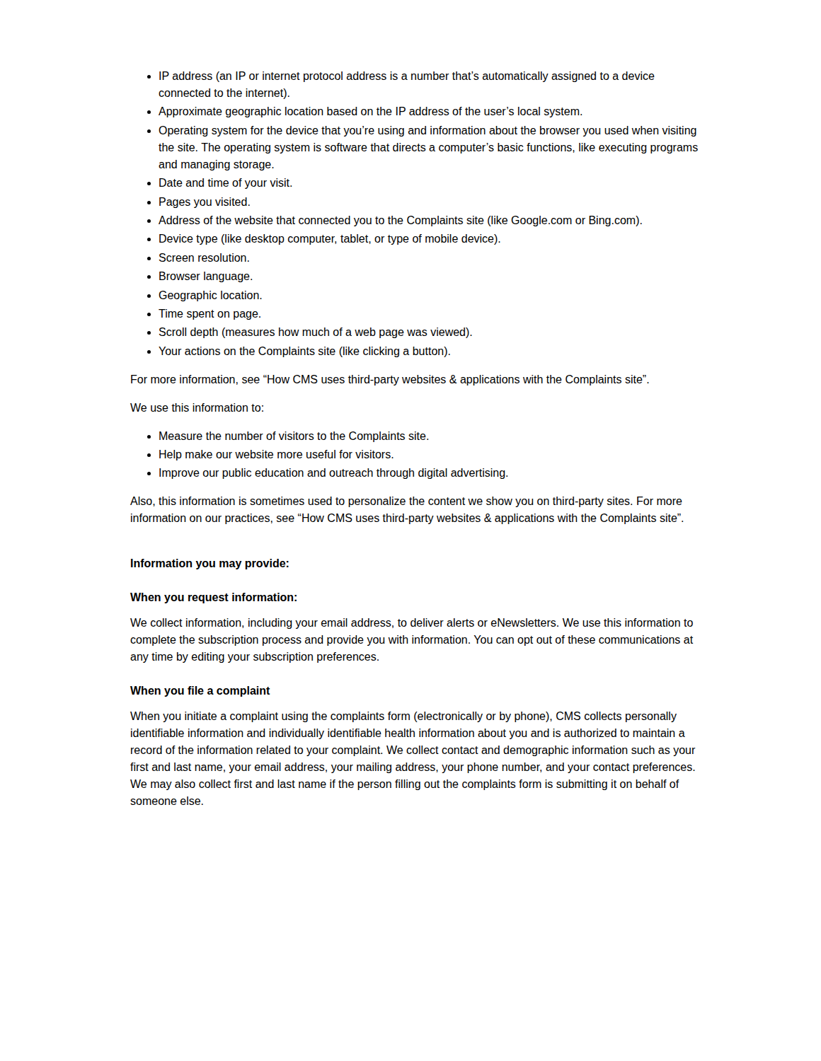IP address (an IP or internet protocol address is a number that’s automatically assigned to a device connected to the internet).
Approximate geographic location based on the IP address of the user’s local system.
Operating system for the device that you’re using and information about the browser you used when visiting the site. The operating system is software that directs a computer’s basic functions, like executing programs and managing storage.
Date and time of your visit.
Pages you visited.
Address of the website that connected you to the Complaints site (like Google.com or Bing.com).
Device type (like desktop computer, tablet, or type of mobile device).
Screen resolution.
Browser language.
Geographic location.
Time spent on page.
Scroll depth (measures how much of a web page was viewed).
Your actions on the Complaints site (like clicking a button).
For more information, see “How CMS uses third-party websites & applications with the Complaints site”.
We use this information to:
Measure the number of visitors to the Complaints site.
Help make our website more useful for visitors.
Improve our public education and outreach through digital advertising.
Also, this information is sometimes used to personalize the content we show you on third-party sites. For more information on our practices, see “How CMS uses third-party websites & applications with the Complaints site”.
Information you may provide:
When you request information:
We collect information, including your email address, to deliver alerts or eNewsletters. We use this information to complete the subscription process and provide you with information. You can opt out of these communications at any time by editing your subscription preferences.
When you file a complaint
When you initiate a complaint using the complaints form (electronically or by phone), CMS collects personally identifiable information and individually identifiable health information about you and is authorized to maintain a record of the information related to your complaint. We collect contact and demographic information such as your first and last name, your email address, your mailing address, your phone number, and your contact preferences. We may also collect first and last name if the person filling out the complaints form is submitting it on behalf of someone else.